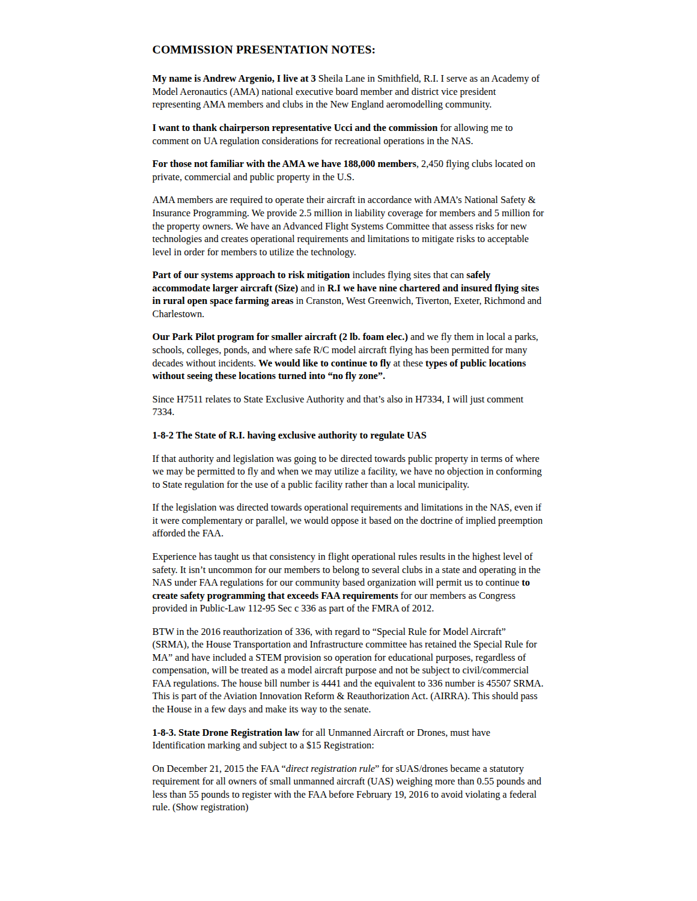COMMISSION PRESENTATION NOTES:
My name is Andrew Argenio, I live at 3 Sheila Lane in Smithfield, R.I. I serve as an Academy of Model Aeronautics (AMA) national executive board member and district vice president representing AMA members and clubs in the New England aeromodelling community.
I want to thank chairperson representative Ucci and the commission for allowing me to comment on UA regulation considerations for recreational operations in the NAS.
For those not familiar with the AMA we have 188,000 members, 2,450 flying clubs located on private, commercial and public property in the U.S.
AMA members are required to operate their aircraft in accordance with AMA’s National Safety & Insurance Programming. We provide 2.5 million in liability coverage for members and 5 million for the property owners. We have an Advanced Flight Systems Committee that assess risks for new technologies and creates operational requirements and limitations to mitigate risks to acceptable level in order for members to utilize the technology.
Part of our systems approach to risk mitigation includes flying sites that can safely accommodate larger aircraft (Size) and in R.I we have nine chartered and insured flying sites in rural open space farming areas in Cranston, West Greenwich, Tiverton, Exeter, Richmond and Charlestown.
Our Park Pilot program for smaller aircraft (2 lb. foam elec.) and we fly them in local a parks, schools, colleges, ponds, and where safe R/C model aircraft flying has been permitted for many decades without incidents. We would like to continue to fly at these types of public locations without seeing these locations turned into “no fly zone”.
Since H7511 relates to State Exclusive Authority and that’s also in H7334, I will just comment 7334.
1-8-2 The State of R.I. having exclusive authority to regulate UAS
If that authority and legislation was going to be directed towards public property in terms of where we may be permitted to fly and when we may utilize a facility, we have no objection in conforming to State regulation for the use of a public facility rather than a local municipality.
If the legislation was directed towards operational requirements and limitations in the NAS, even if it were complementary or parallel, we would oppose it based on the doctrine of implied preemption afforded the FAA.
Experience has taught us that consistency in flight operational rules results in the highest level of safety. It isn’t uncommon for our members to belong to several clubs in a state and operating in the NAS under FAA regulations for our community based organization will permit us to continue to create safety programming that exceeds FAA requirements for our members as Congress provided in Public-Law 112-95 Sec c 336 as part of the FMRA of 2012.
BTW in the 2016 reauthorization of 336, with regard to “Special Rule for Model Aircraft” (SRMA), the House Transportation and Infrastructure committee has retained the Special Rule for MA” and have included a STEM provision so operation for educational purposes, regardless of compensation, will be treated as a model aircraft purpose and not be subject to civil/commercial FAA regulations. The house bill number is 4441 and the equivalent to 336 number is 45507 SRMA. This is part of the Aviation Innovation Reform & Reauthorization Act. (AIRRA). This should pass the House in a few days and make its way to the senate.
1-8-3. State Drone Registration law for all Unmanned Aircraft or Drones, must have Identification marking and subject to a $15 Registration:
On December 21, 2015 the FAA “direct registration rule” for sUAS/drones became a statutory requirement for all owners of small unmanned aircraft (UAS) weighing more than 0.55 pounds and less than 55 pounds to register with the FAA before February 19, 2016 to avoid violating a federal rule. (Show registration)